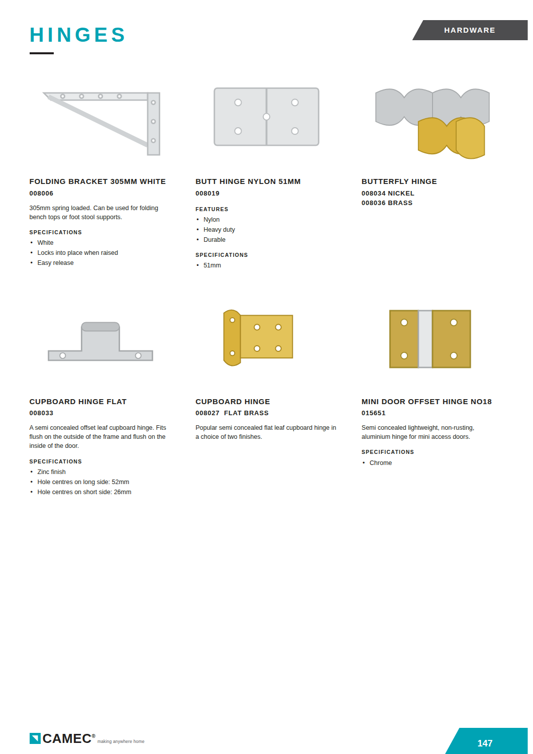HARDWARE
HINGES
FOLDING BRACKET 305MM WHITE
008006
305mm spring loaded. Can be used for folding bench tops or foot stool supports.
Specifications
White
Locks into place when raised
Easy release
BUTT HINGE NYLON 51MM
008019
Features
Nylon
Heavy duty
Durable
Specifications
51mm
BUTTERFLY HINGE
008034 NICKEL 008036 BRASS
CUPBOARD HINGE FLAT
008033
A semi concealed offset leaf cupboard hinge. Fits flush on the outside of the frame and flush on the inside of the door.
Specifications
Zinc finish
Hole centres on long side: 52mm
Hole centres on short side: 26mm
CUPBOARD HINGE
008027 FLAT BRASS
Popular semi concealed flat leaf cupboard hinge in a choice of two finishes.
MINI DOOR OFFSET HINGE NO18
015651
Semi concealed lightweight, non-rusting, aluminium hinge for mini access doors.
Specifications
Chrome
CAMEC® making anywhere home
147